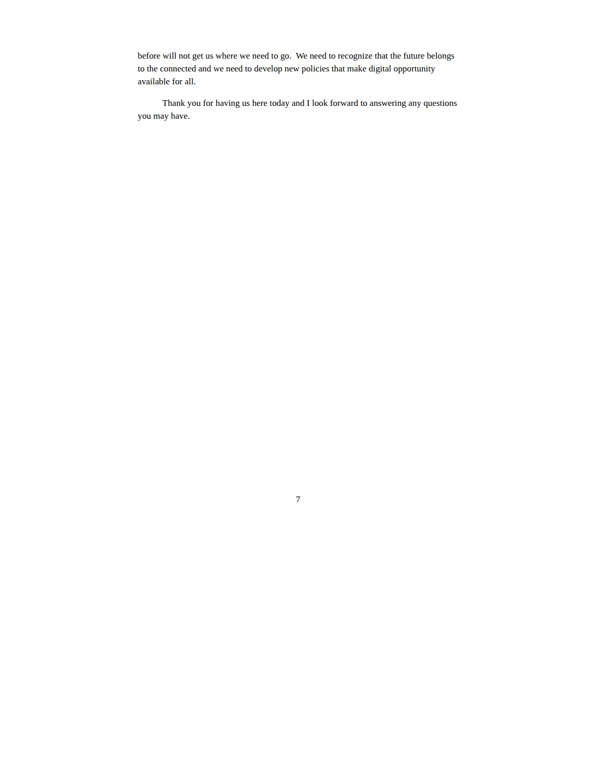before will not get us where we need to go. We need to recognize that the future belongs to the connected and we need to develop new policies that make digital opportunity available for all.
Thank you for having us here today and I look forward to answering any questions you may have.
7